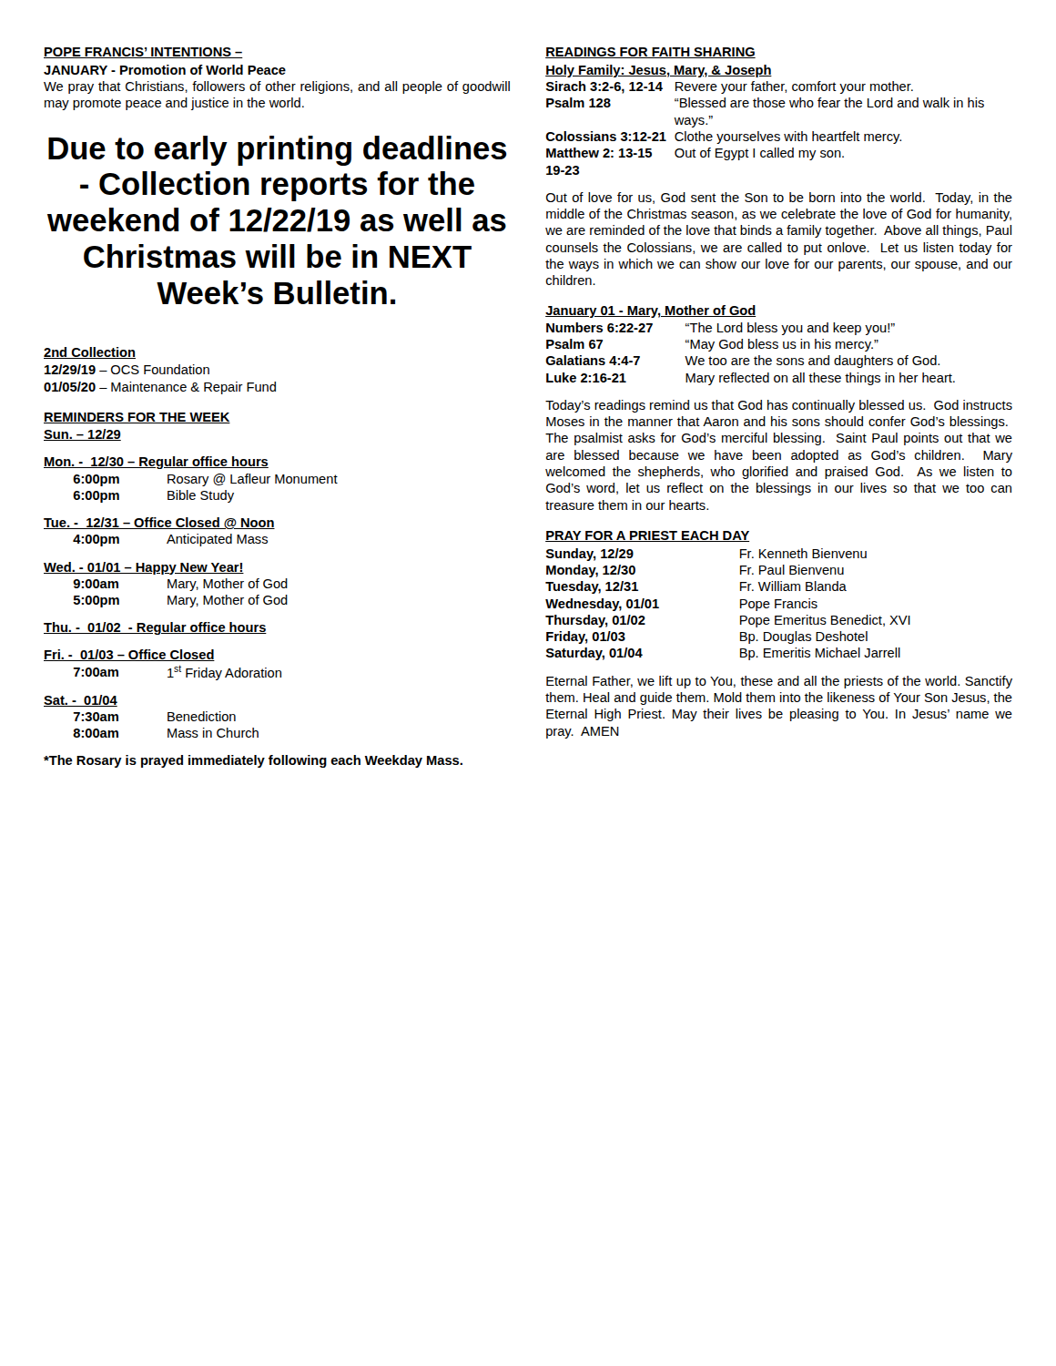POPE FRANCIS’ INTENTIONS –
JANUARY - Promotion of World Peace
We pray that Christians, followers of other religions, and all people of goodwill may promote peace and justice in the world.
Due to early printing deadlines - Collection reports for the weekend of 12/22/19 as well as Christmas will be in NEXT Week’s Bulletin.
2nd Collection
12/29/19 – OCS Foundation
01/05/20 – Maintenance & Repair Fund
REMINDERS FOR THE WEEK
Sun. – 12/29
Mon. - 12/30 – Regular office hours
| 6:00pm | Rosary @ Lafleur Monument |
| 6:00pm | Bible Study |
Tue. - 12/31 – Office Closed @ Noon
| 4:00pm | Anticipated Mass |
Wed. - 01/01 – Happy New Year!
| 9:00am | Mary, Mother of God |
| 5:00pm | Mary, Mother of God |
Thu. - 01/02 - Regular office hours
Fri. - 01/03 – Office Closed
| 7:00am | 1 st Friday Adoration |
Sat. - 01/04
| 7:30am | Benediction |
| 8:00am | Mass in Church |
*The Rosary is prayed immediately following each Weekday Mass.
READINGS FOR FAITH SHARING
Holy Family: Jesus, Mary, & Joseph
| Sirach 3:2-6, 12-14 | Revere your father, comfort your mother. |
| Psalm 128 | “Blessed are those who fear the Lord and walk in his ways.” |
| Colossians 3:12-21 | Clothe yourselves with heartfelt mercy. |
| Matthew 2: 13-15 19-23 | Out of Egypt I called my son. |
Out of love for us, God sent the Son to be born into the world. Today, in the middle of the Christmas season, as we celebrate the love of God for humanity, we are reminded of the love that binds a family together. Above all things, Paul counsels the Colossians, we are called to put onlove. Let us listen today for the ways in which we can show our love for our parents, our spouse, and our children.
January 01 - Mary, Mother of God
| Numbers 6:22-27 | “The Lord bless you and keep you!” |
| Psalm 67 | “May God bless us in his mercy.” |
| Galatians 4:4-7 | We too are the sons and daughters of God. |
| Luke 2:16-21 | Mary reflected on all these things in her heart. |
Today’s readings remind us that God has continually blessed us. God instructs Moses in the manner that Aaron and his sons should confer God’s blessings. The psalmist asks for God’s merciful blessing. Saint Paul points out that we are blessed because we have been adopted as God’s children. Mary welcomed the shepherds, who glorified and praised God. As we listen to God’s word, let us reflect on the blessings in our lives so that we too can treasure them in our hearts.
PRAY FOR A PRIEST EACH DAY
| Sunday, 12/29 | Fr. Kenneth Bienvenu |
| Monday, 12/30 | Fr. Paul Bienvenu |
| Tuesday, 12/31 | Fr. William Blanda |
| Wednesday, 01/01 | Pope Francis |
| Thursday, 01/02 | Pope Emeritus Benedict, XVI |
| Friday, 01/03 | Bp. Douglas Deshotel |
| Saturday, 01/04 | Bp. Emeritis Michael Jarrell |
Eternal Father, we lift up to You, these and all the priests of the world. Sanctify them. Heal and guide them. Mold them into the likeness of Your Son Jesus, the Eternal High Priest. May their lives be pleasing to You. In Jesus’ name we pray. AMEN